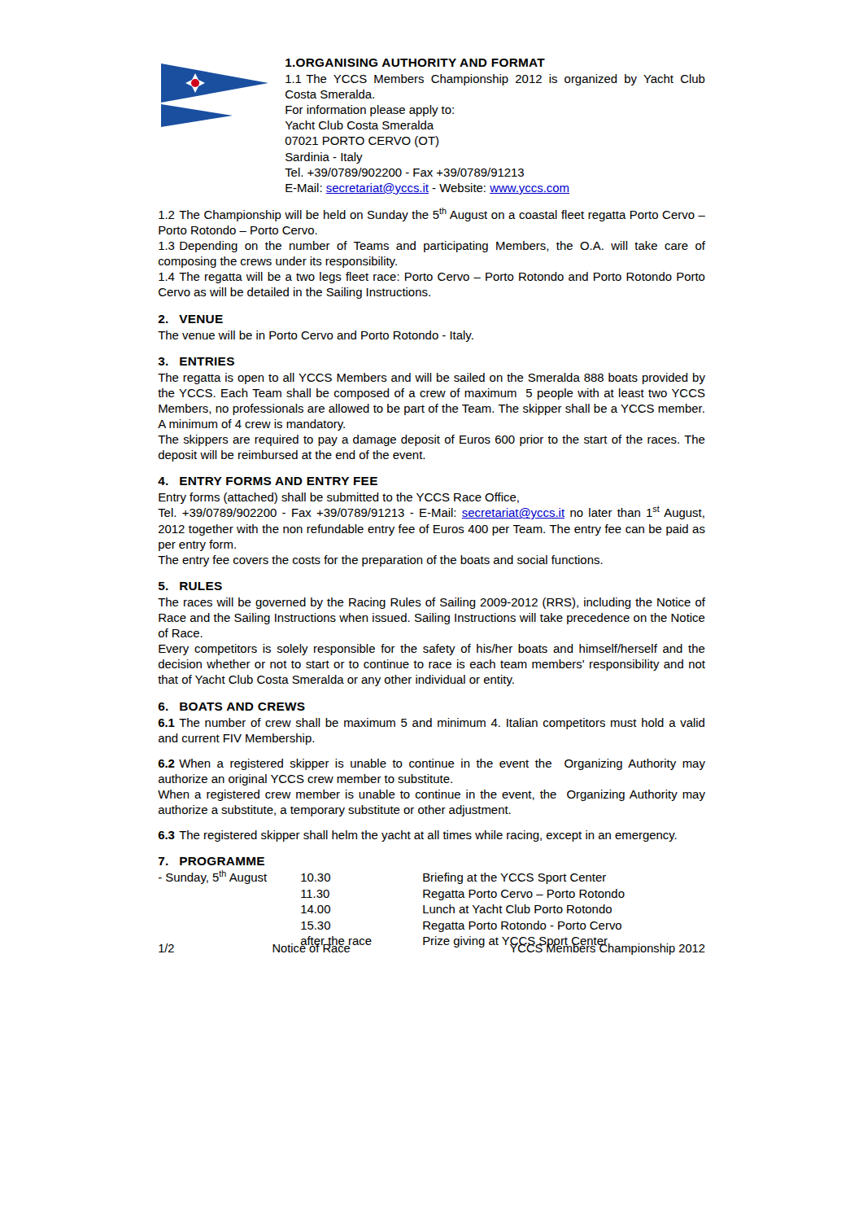1. ORGANISING AUTHORITY AND FORMAT
1.1 The YCCS Members Championship 2012 is organized by Yacht Club Costa Smeralda.
For information please apply to:
Yacht Club Costa Smeralda
07021 PORTO CERVO (OT)
Sardinia - Italy
Tel. +39/0789/902200 - Fax +39/0789/91213
E-Mail: secretariat@yccs.it - Website: www.yccs.com
1.2 The Championship will be held on Sunday the 5th August on a coastal fleet regatta Porto Cervo – Porto Rotondo – Porto Cervo.
1.3 Depending on the number of Teams and participating Members, the O.A. will take care of composing the crews under its responsibility.
1.4 The regatta will be a two legs fleet race: Porto Cervo – Porto Rotondo and Porto Rotondo Porto Cervo as will be detailed in the Sailing Instructions.
2. VENUE
The venue will be in Porto Cervo and Porto Rotondo - Italy.
3. ENTRIES
The regatta is open to all YCCS Members and will be sailed on the Smeralda 888 boats provided by the YCCS. Each Team shall be composed of a crew of maximum 5 people with at least two YCCS Members, no professionals are allowed to be part of the Team. The skipper shall be a YCCS member. A minimum of 4 crew is mandatory.
The skippers are required to pay a damage deposit of Euros 600 prior to the start of the races. The deposit will be reimbursed at the end of the event.
4. ENTRY FORMS AND ENTRY FEE
Entry forms (attached) shall be submitted to the YCCS Race Office,
Tel. +39/0789/902200 - Fax +39/0789/91213 - E-Mail: secretariat@yccs.it no later than 1st August, 2012 together with the non refundable entry fee of Euros 400 per Team. The entry fee can be paid as per entry form.
The entry fee covers the costs for the preparation of the boats and social functions.
5. RULES
The races will be governed by the Racing Rules of Sailing 2009-2012 (RRS), including the Notice of Race and the Sailing Instructions when issued. Sailing Instructions will take precedence on the Notice of Race.
Every competitors is solely responsible for the safety of his/her boats and himself/herself and the decision whether or not to start or to continue to race is each team members' responsibility and not that of Yacht Club Costa Smeralda or any other individual or entity.
6. BOATS AND CREWS
6.1 The number of crew shall be maximum 5 and minimum 4. Italian competitors must hold a valid and current FIV Membership.
6.2 When a registered skipper is unable to continue in the event the Organizing Authority may authorize an original YCCS crew member to substitute.
When a registered crew member is unable to continue in the event, the Organizing Authority may authorize a substitute, a temporary substitute or other adjustment.
6.3 The registered skipper shall helm the yacht at all times while racing, except in an emergency.
7. PROGRAMME
| - Sunday, 5 th August | 10.30 | Briefing at the YCCS Sport Center |
| | 11.30 | Regatta Porto Cervo – Porto Rotondo |
| | 14.00 | Lunch at Yacht Club Porto Rotondo |
| | 15.30 | Regatta Porto Rotondo - Porto Cervo |
| | after the race | Prize giving at YCCS Sport Center |
1/2
Notice of Race
YCCS Members Championship 2012